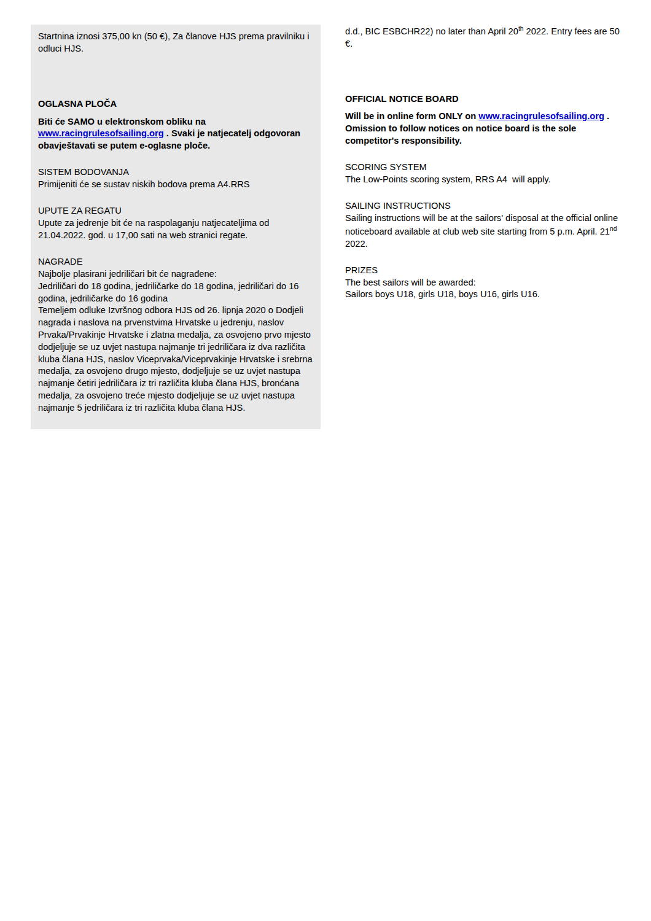Startnina iznosi 375,00 kn (50 €), Za članove HJS prema pravilniku i odluci HJS.
OGLASNA PLOČA
Biti će SAMO u elektronskom obliku na www.racingrulesofsailing.org . Svaki je natjecatelj odgovoran obavještavati se putem e-oglasne ploče.
SISTEM BODOVANJA
Primijeniti će se sustav niskih bodova prema A4.RRS
UPUTE ZA REGATU
Upute za jedrenje bit će na raspolaganju natjecateljima od 21.04.2022. god. u 17,00 sati na web stranici regate.
NAGRADE
Najbolje plasirani jedriličari bit će nagrađene:
Jedriličari do 18 godina, jedriličarke do 18 godina, jedriličari do 16 godina, jedriličarke do 16 godina
Temeljem odluke Izvršnog odbora HJS od 26. lipnja 2020 o Dodjeli nagrada i naslova na prvenstvima Hrvatske u jedrenju, naslov Prvaka/Prvakinje Hrvatske i zlatna medalja, za osvojeno prvo mjesto dodjeljuje se uz uvjet nastupa najmanje tri jedriličara iz dva različita kluba člana HJS, naslov Viceprvaka/Viceprvakinje Hrvatske i srebrna medalja, za osvojeno drugo mjesto, dodjeljuje se uz uvjet nastupa najmanje četiri jedriličara iz tri različita kluba člana HJS, bronćana medalja, za osvojeno treće mjesto dodjeljuje se uz uvjet nastupa najmanje 5 jedriličara iz tri različita kluba člana HJS.
d.d., BIC ESBCHR22) no later than April 20th 2022. Entry fees are 50 €.
OFFICIAL NOTICE BOARD
Will be in online form ONLY on www.racingrulesofsailing.org . Omission to follow notices on notice board is the sole competitor's responsibility.
SCORING SYSTEM
The Low-Points scoring system, RRS A4 will apply.
SAILING INSTRUCTIONS
Sailing instructions will be at the sailors' disposal at the official online noticeboard available at club web site starting from 5 p.m. April. 21nd 2022.
PRIZES
The best sailors will be awarded:
Sailors boys U18, girls U18, boys U16, girls U16.